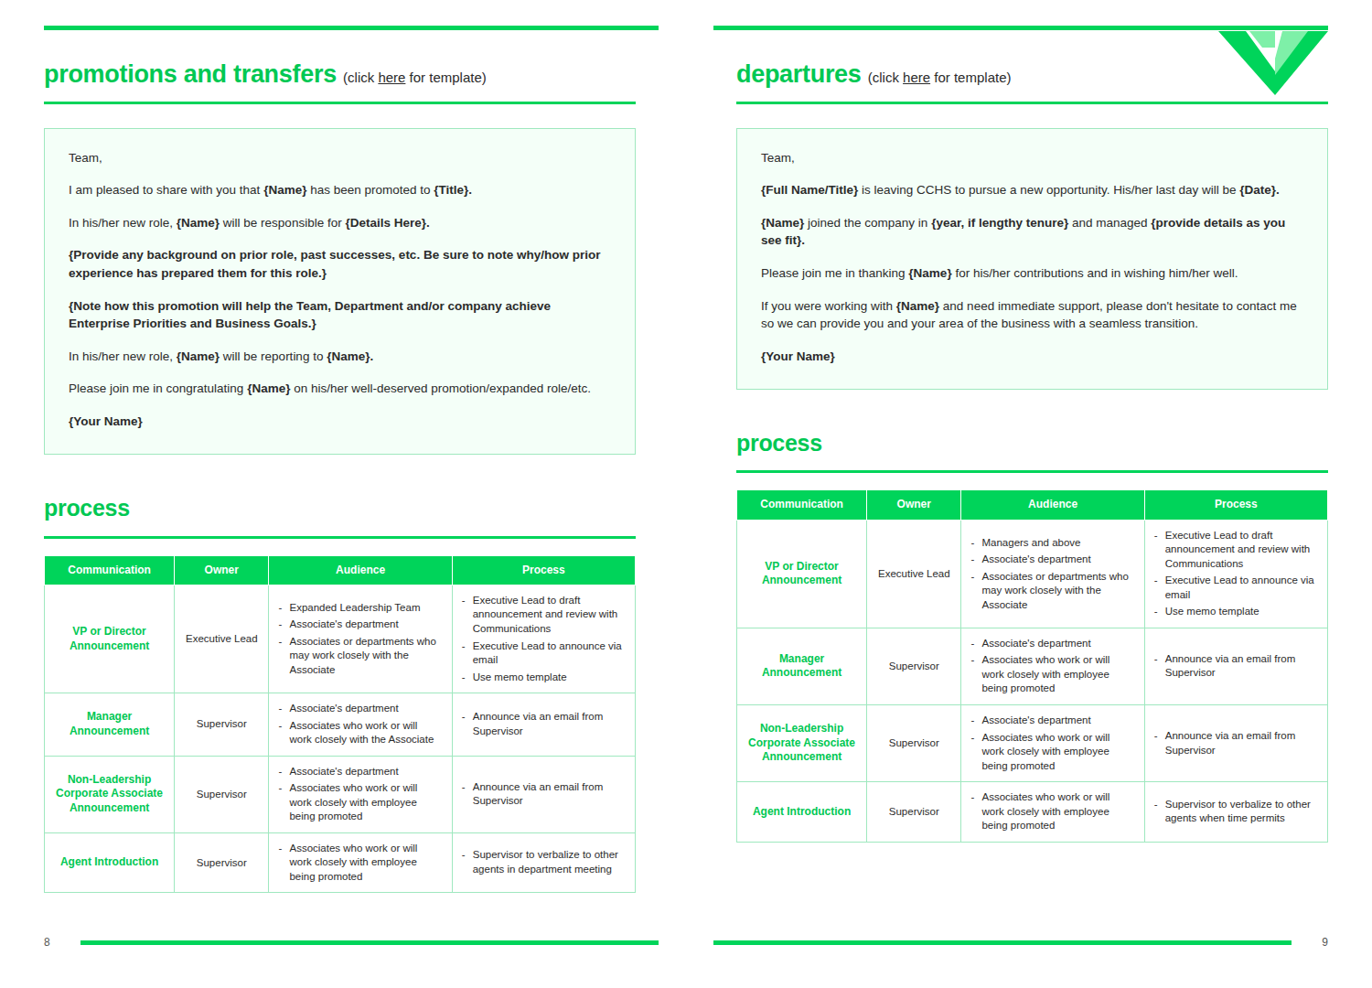promotions and transfers (click here for template)
Team,
I am pleased to share with you that {Name} has been promoted to {Title}.
In his/her new role, {Name} will be responsible for {Details Here}.
{Provide any background on prior role, past successes, etc. Be sure to note why/how prior experience has prepared them for this role.}
{Note how this promotion will help the Team, Department and/or company achieve Enterprise Priorities and Business Goals.}
In his/her new role, {Name} will be reporting to {Name}.
Please join me in congratulating {Name} on his/her well-deserved promotion/expanded role/etc.
{Your Name}
process
| Communication | Owner | Audience | Process |
| --- | --- | --- | --- |
| VP or Director Announcement | Executive Lead | Expanded Leadership Team Associate's department Associates or departments who may work closely with the Associate | Executive Lead to draft announcement and review with Communications Executive Lead to announce via email Use memo template |
| Manager Announcement | Supervisor | Associate's department Associates who work or will work closely with the Associate | Announce via an email from Supervisor |
| Non-Leadership Corporate Associate Announcement | Supervisor | Associate's department Associates who work or will work closely with employee being promoted | Announce via an email from Supervisor |
| Agent Introduction | Supervisor | Associates who work or will work closely with employee being promoted | Supervisor to verbalize to other agents in department meeting |
departures (click here for template)
Team,
{Full Name/Title} is leaving CCHS to pursue a new opportunity. His/her last day will be {Date}.
{Name} joined the company in {year, if lengthy tenure} and managed {provide details as you see fit}.
Please join me in thanking {Name} for his/her contributions and in wishing him/her well.
If you were working with {Name} and need immediate support, please don't hesitate to contact me so we can provide you and your area of the business with a seamless transition.
{Your Name}
process
| Communication | Owner | Audience | Process |
| --- | --- | --- | --- |
| VP or Director Announcement | Executive Lead | Managers and above Associate's department Associates or departments who may work closely with the Associate | Executive Lead to draft announcement and review with Communications Executive Lead to announce via email Use memo template |
| Manager Announcement | Supervisor | Associate's department Associates who work or will work closely with employee being promoted | Announce via an email from Supervisor |
| Non-Leadership Corporate Associate Announcement | Supervisor | Associate's department Associates who work or will work closely with employee being promoted | Announce via an email from Supervisor |
| Agent Introduction | Supervisor | Associates who work or will work closely with employee being promoted | Supervisor to verbalize to other agents when time permits |
8
9